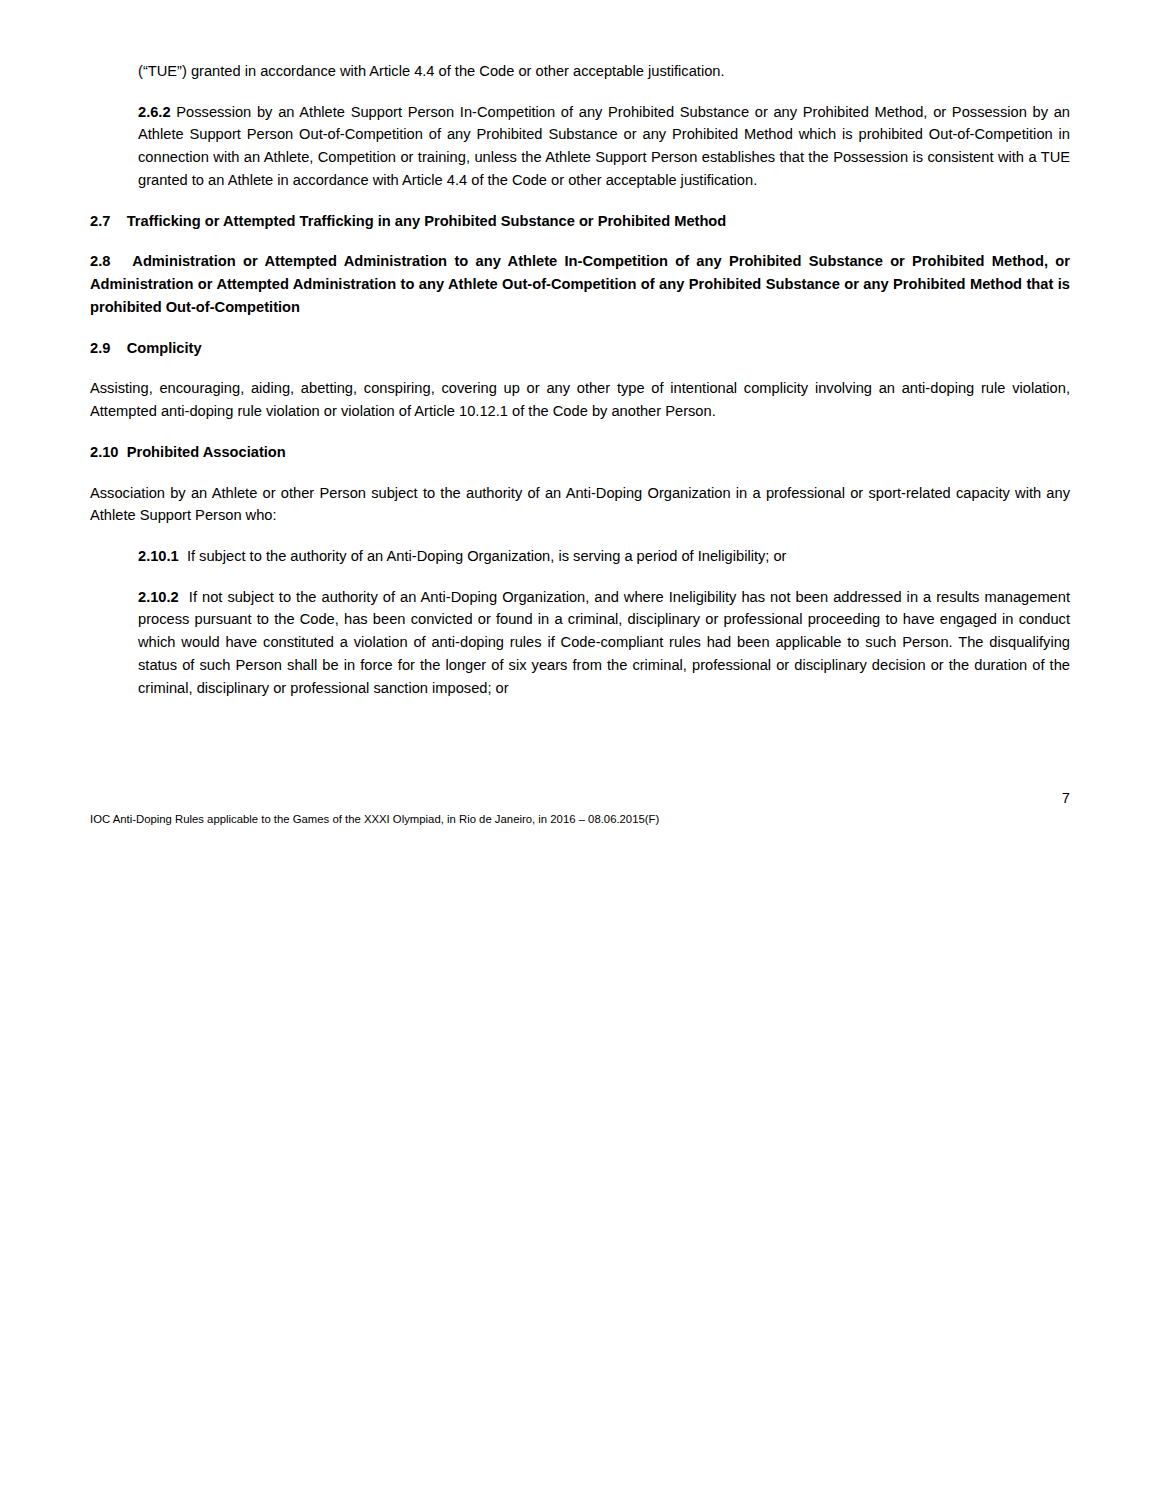(“TUE”) granted in accordance with Article 4.4 of the Code or other acceptable justification.
2.6.2 Possession by an Athlete Support Person In-Competition of any Prohibited Substance or any Prohibited Method, or Possession by an Athlete Support Person Out-of-Competition of any Prohibited Substance or any Prohibited Method which is prohibited Out-of-Competition in connection with an Athlete, Competition or training, unless the Athlete Support Person establishes that the Possession is consistent with a TUE granted to an Athlete in accordance with Article 4.4 of the Code or other acceptable justification.
2.7 Trafficking or Attempted Trafficking in any Prohibited Substance or Prohibited Method
2.8 Administration or Attempted Administration to any Athlete In-Competition of any Prohibited Substance or Prohibited Method, or Administration or Attempted Administration to any Athlete Out-of-Competition of any Prohibited Substance or any Prohibited Method that is prohibited Out-of-Competition
2.9 Complicity
Assisting, encouraging, aiding, abetting, conspiring, covering up or any other type of intentional complicity involving an anti-doping rule violation, Attempted anti-doping rule violation or violation of Article 10.12.1 of the Code by another Person.
2.10 Prohibited Association
Association by an Athlete or other Person subject to the authority of an Anti-Doping Organization in a professional or sport-related capacity with any Athlete Support Person who:
2.10.1 If subject to the authority of an Anti-Doping Organization, is serving a period of Ineligibility; or
2.10.2 If not subject to the authority of an Anti-Doping Organization, and where Ineligibility has not been addressed in a results management process pursuant to the Code, has been convicted or found in a criminal, disciplinary or professional proceeding to have engaged in conduct which would have constituted a violation of anti-doping rules if Code-compliant rules had been applicable to such Person. The disqualifying status of such Person shall be in force for the longer of six years from the criminal, professional or disciplinary decision or the duration of the criminal, disciplinary or professional sanction imposed; or
7
IOC Anti-Doping Rules applicable to the Games of the XXXI Olympiad, in Rio de Janeiro, in 2016 – 08.06.2015(F)